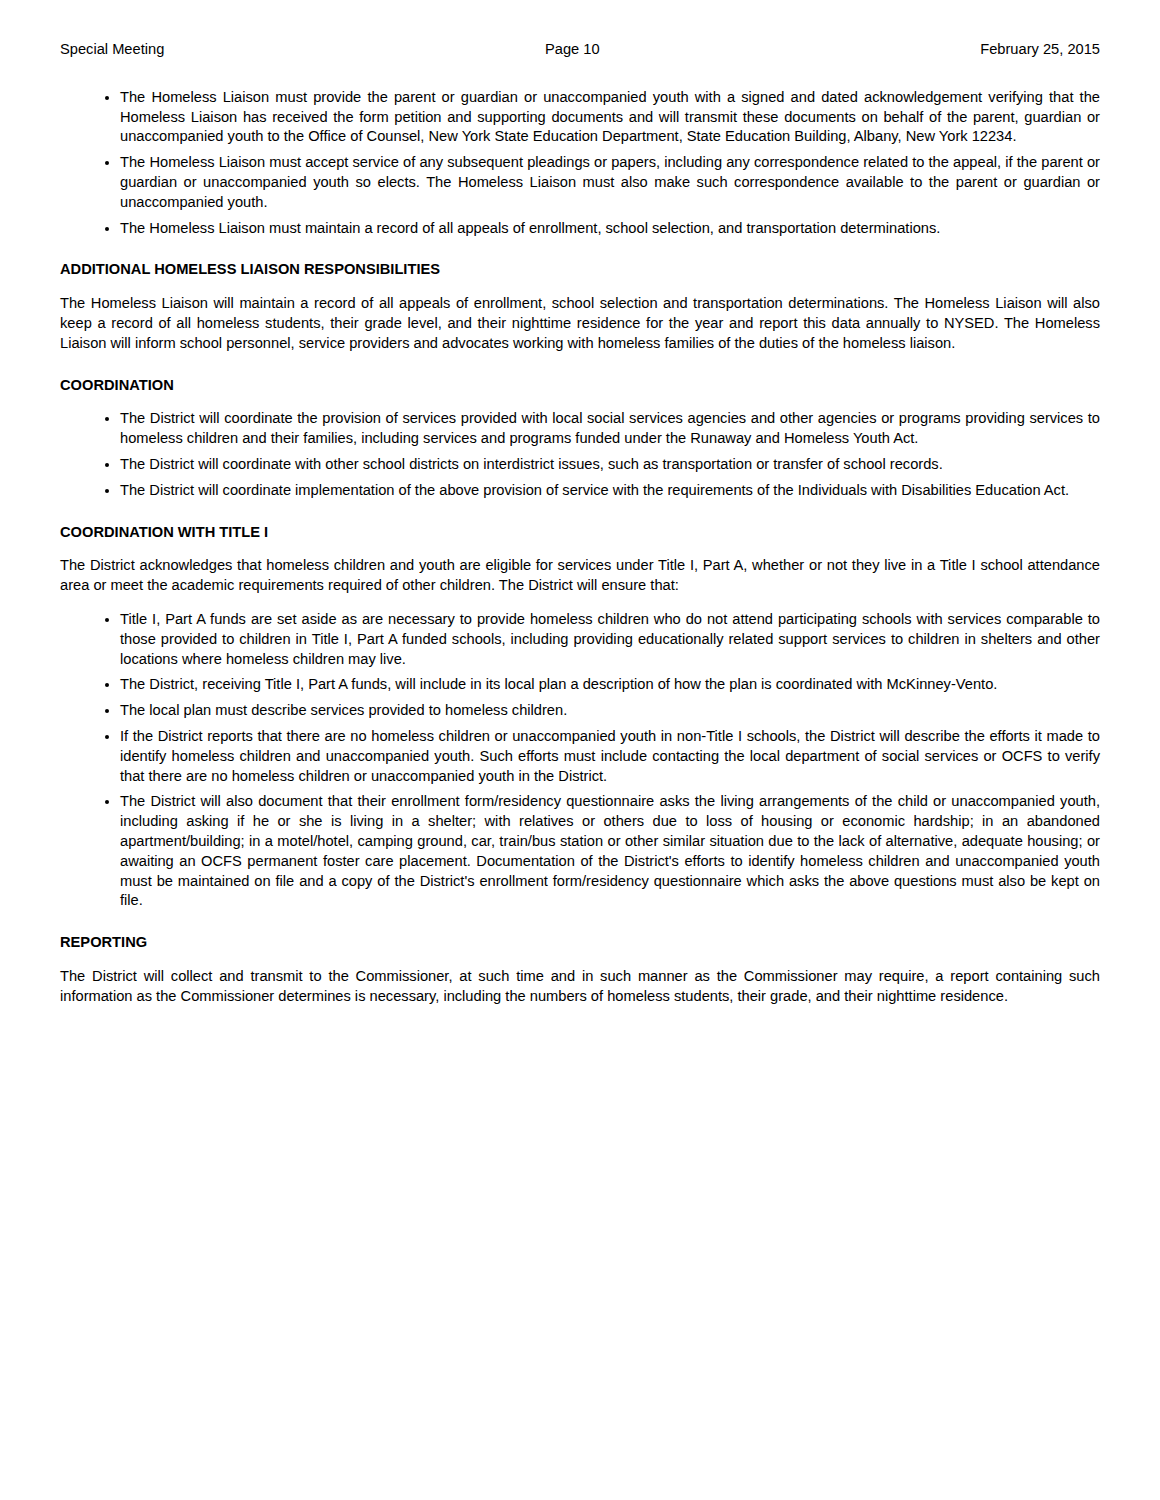Special Meeting Page 10 February 25, 2015
The Homeless Liaison must provide the parent or guardian or unaccompanied youth with a signed and dated acknowledgement verifying that the Homeless Liaison has received the form petition and supporting documents and will transmit these documents on behalf of the parent, guardian or unaccompanied youth to the Office of Counsel, New York State Education Department, State Education Building, Albany, New York 12234.
The Homeless Liaison must accept service of any subsequent pleadings or papers, including any correspondence related to the appeal, if the parent or guardian or unaccompanied youth so elects. The Homeless Liaison must also make such correspondence available to the parent or guardian or unaccompanied youth.
The Homeless Liaison must maintain a record of all appeals of enrollment, school selection, and transportation determinations.
ADDITIONAL HOMELESS LIAISON RESPONSIBILITIES
The Homeless Liaison will maintain a record of all appeals of enrollment, school selection and transportation determinations. The Homeless Liaison will also keep a record of all homeless students, their grade level, and their nighttime residence for the year and report this data annually to NYSED. The Homeless Liaison will inform school personnel, service providers and advocates working with homeless families of the duties of the homeless liaison.
COORDINATION
The District will coordinate the provision of services provided with local social services agencies and other agencies or programs providing services to homeless children and their families, including services and programs funded under the Runaway and Homeless Youth Act.
The District will coordinate with other school districts on interdistrict issues, such as transportation or transfer of school records.
The District will coordinate implementation of the above provision of service with the requirements of the Individuals with Disabilities Education Act.
COORDINATION WITH TITLE I
The District acknowledges that homeless children and youth are eligible for services under Title I, Part A, whether or not they live in a Title I school attendance area or meet the academic requirements required of other children. The District will ensure that:
Title I, Part A funds are set aside as are necessary to provide homeless children who do not attend participating schools with services comparable to those provided to children in Title I, Part A funded schools, including providing educationally related support services to children in shelters and other locations where homeless children may live.
The District, receiving Title I, Part A funds, will include in its local plan a description of how the plan is coordinated with McKinney-Vento.
The local plan must describe services provided to homeless children.
If the District reports that there are no homeless children or unaccompanied youth in non-Title I schools, the District will describe the efforts it made to identify homeless children and unaccompanied youth. Such efforts must include contacting the local department of social services or OCFS to verify that there are no homeless children or unaccompanied youth in the District.
The District will also document that their enrollment form/residency questionnaire asks the living arrangements of the child or unaccompanied youth, including asking if he or she is living in a shelter; with relatives or others due to loss of housing or economic hardship; in an abandoned apartment/building; in a motel/hotel, camping ground, car, train/bus station or other similar situation due to the lack of alternative, adequate housing; or awaiting an OCFS permanent foster care placement. Documentation of the District's efforts to identify homeless children and unaccompanied youth must be maintained on file and a copy of the District's enrollment form/residency questionnaire which asks the above questions must also be kept on file.
REPORTING
The District will collect and transmit to the Commissioner, at such time and in such manner as the Commissioner may require, a report containing such information as the Commissioner determines is necessary, including the numbers of homeless students, their grade, and their nighttime residence.